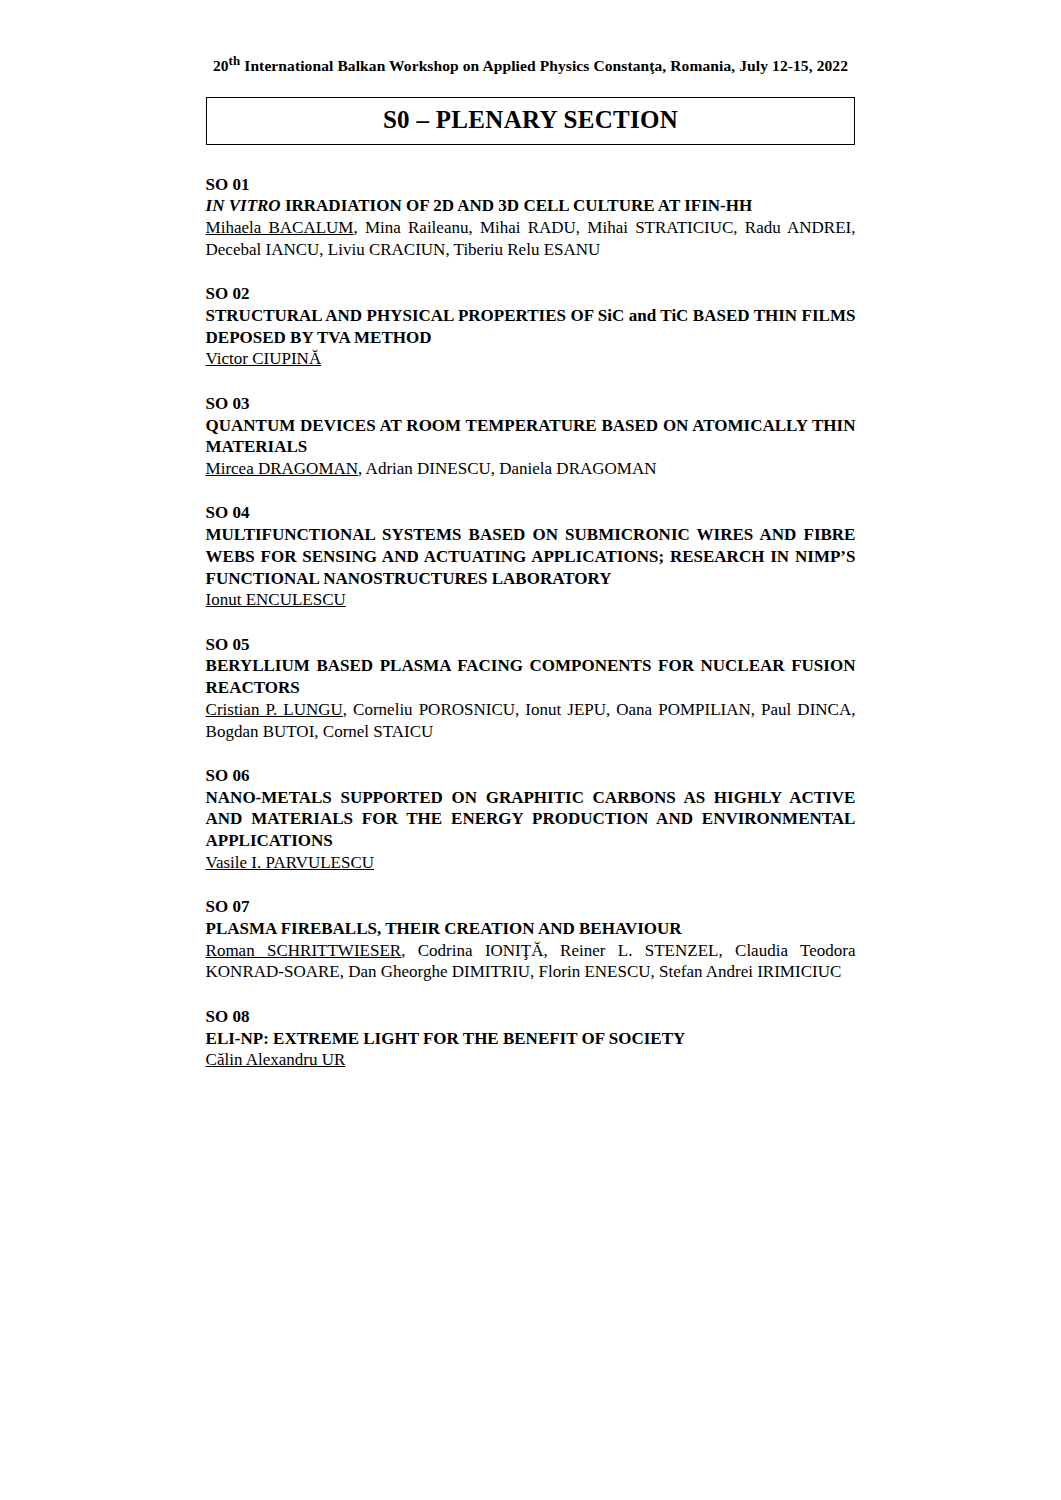20th International Balkan Workshop on Applied Physics Constanţa, Romania, July 12-15, 2022
S0 – PLENARY SECTION
SO 01
IN VITRO IRRADIATION OF 2D AND 3D CELL CULTURE AT IFIN-HH
Mihaela BACALUM, Mina Raileanu, Mihai RADU, Mihai STRATICIUC, Radu ANDREI, Decebal IANCU, Liviu CRACIUN, Tiberiu Relu ESANU
SO 02
STRUCTURAL AND PHYSICAL PROPERTIES OF SiC and TiC BASED THIN FILMS DEPOSED BY TVA METHOD
Victor CIUPINĂ
SO 03
QUANTUM DEVICES AT ROOM TEMPERATURE BASED ON ATOMICALLY THIN MATERIALS
Mircea DRAGOMAN, Adrian DINESCU, Daniela DRAGOMAN
SO 04
MULTIFUNCTIONAL SYSTEMS BASED ON SUBMICRONIC WIRES AND FIBRE WEBS FOR SENSING AND ACTUATING APPLICATIONS; RESEARCH IN NIMP’S FUNCTIONAL NANOSTRUCTURES LABORATORY
Ionut ENCULESCU
SO 05
BERYLLIUM BASED PLASMA FACING COMPONENTS FOR NUCLEAR FUSION REACTORS
Cristian P. LUNGU, Corneliu POROSNICU, Ionut JEPU, Oana POMPILIAN, Paul DINCA, Bogdan BUTOI, Cornel STAICU
SO 06
NANO-METALS SUPPORTED ON GRAPHITIC CARBONS AS HIGHLY ACTIVE AND MATERIALS FOR THE ENERGY PRODUCTION AND ENVIRONMENTAL APPLICATIONS
Vasile I. PARVULESCU
SO 07
PLASMA FIREBALLS, THEIR CREATION AND BEHAVIOUR
Roman SCHRITTWIESER, Codrina IONIŢĂ, Reiner L. STENZEL, Claudia Teodora KONRAD-SOARE, Dan Gheorghe DIMITRIU, Florin ENESCU, Stefan Andrei IRIMICIUC
SO 08
ELI-NP: EXTREME LIGHT FOR THE BENEFIT OF SOCIETY
Călin Alexandru UR